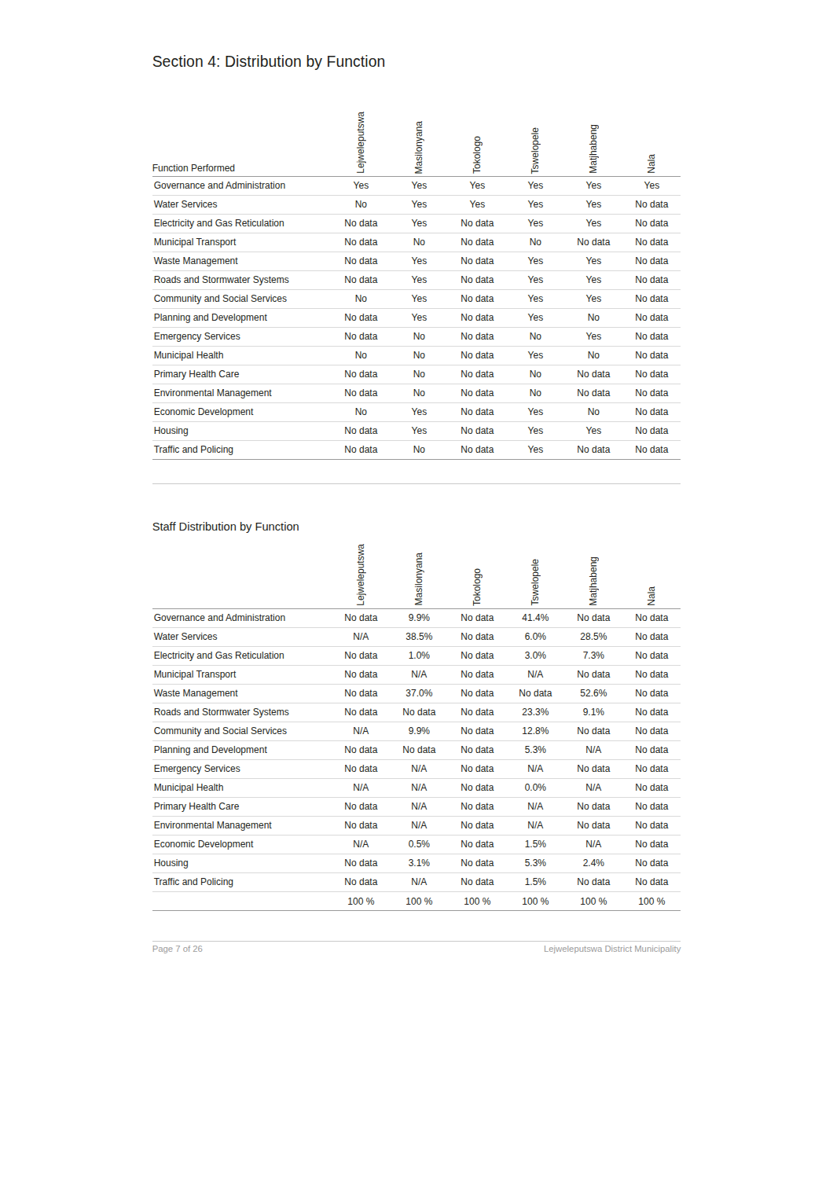Section 4: Distribution by Function
| Function Performed | Lejweleputswa | Masilonyana | Tokologo | Tswelopele | Matjhabeng | Nala |
| --- | --- | --- | --- | --- | --- | --- |
| Governance and Administration | Yes | Yes | Yes | Yes | Yes | Yes |
| Water Services | No | Yes | Yes | Yes | Yes | No data |
| Electricity and Gas Reticulation | No data | Yes | No data | Yes | Yes | No data |
| Municipal Transport | No data | No | No data | No | No data | No data |
| Waste Management | No data | Yes | No data | Yes | Yes | No data |
| Roads and Stormwater Systems | No data | Yes | No data | Yes | Yes | No data |
| Community and Social Services | No | Yes | No data | Yes | Yes | No data |
| Planning and Development | No data | Yes | No data | Yes | No | No data |
| Emergency Services | No data | No | No data | No | Yes | No data |
| Municipal Health | No | No | No data | Yes | No | No data |
| Primary Health Care | No data | No | No data | No | No data | No data |
| Environmental Management | No data | No | No data | No | No data | No data |
| Economic Development | No | Yes | No data | Yes | No | No data |
| Housing | No data | Yes | No data | Yes | Yes | No data |
| Traffic and Policing | No data | No | No data | Yes | No data | No data |
Staff Distribution by Function
| | Lejweleputswa | Masilonyana | Tokologo | Tswelopele | Matjhabeng | Nala |
| --- | --- | --- | --- | --- | --- | --- |
| Governance and Administration | No data | 9.9% | No data | 41.4% | No data | No data |
| Water Services | N/A | 38.5% | No data | 6.0% | 28.5% | No data |
| Electricity and Gas Reticulation | No data | 1.0% | No data | 3.0% | 7.3% | No data |
| Municipal Transport | No data | N/A | No data | N/A | No data | No data |
| Waste Management | No data | 37.0% | No data | No data | 52.6% | No data |
| Roads and Stormwater Systems | No data | No data | No data | 23.3% | 9.1% | No data |
| Community and Social Services | N/A | 9.9% | No data | 12.8% | No data | No data |
| Planning and Development | No data | No data | No data | 5.3% | N/A | No data |
| Emergency Services | No data | N/A | No data | N/A | No data | No data |
| Municipal Health | N/A | N/A | No data | 0.0% | N/A | No data |
| Primary Health Care | No data | N/A | No data | N/A | No data | No data |
| Environmental Management | No data | N/A | No data | N/A | No data | No data |
| Economic Development | N/A | 0.5% | No data | 1.5% | N/A | No data |
| Housing | No data | 3.1% | No data | 5.3% | 2.4% | No data |
| Traffic and Policing | No data | N/A | No data | 1.5% | No data | No data |
| | 100 % | 100 % | 100 % | 100 % | 100 % | 100 % |
Page 7 of 26 Lejweleputswa District Municipality